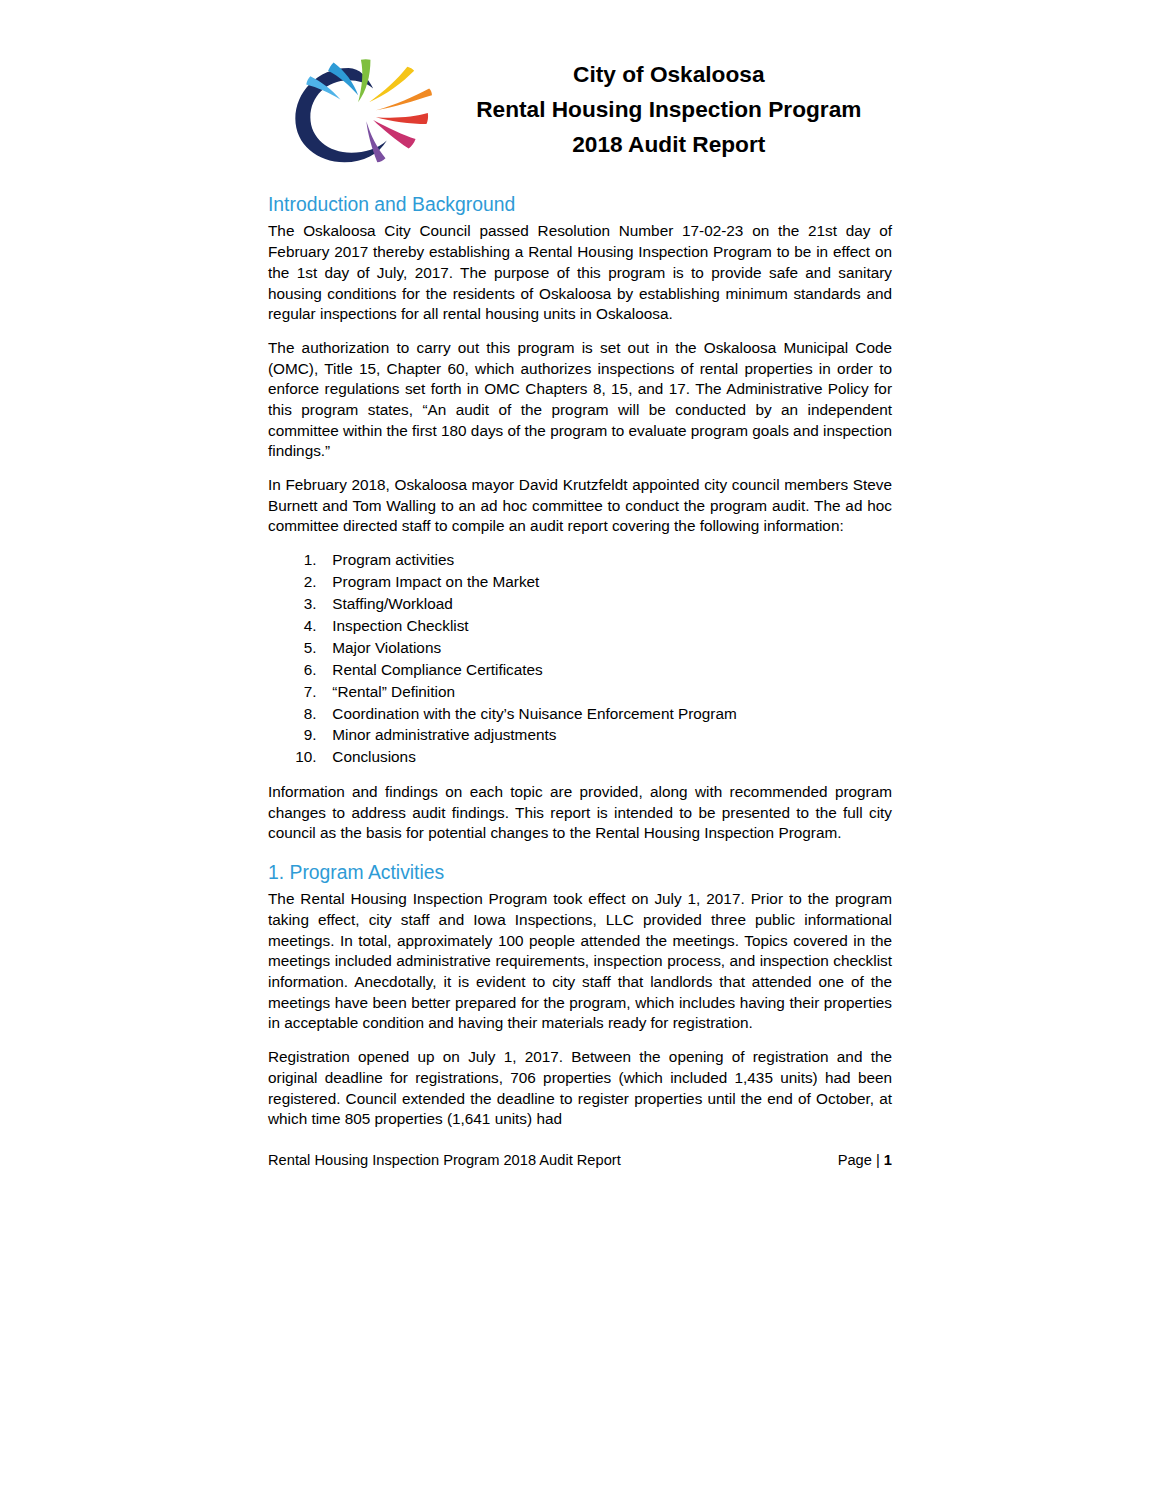City of Oskaloosa
Rental Housing Inspection Program
2018 Audit Report
Introduction and Background
The Oskaloosa City Council passed Resolution Number 17-02-23 on the 21st day of February 2017 thereby establishing a Rental Housing Inspection Program to be in effect on the 1st day of July, 2017. The purpose of this program is to provide safe and sanitary housing conditions for the residents of Oskaloosa by establishing minimum standards and regular inspections for all rental housing units in Oskaloosa.
The authorization to carry out this program is set out in the Oskaloosa Municipal Code (OMC), Title 15, Chapter 60, which authorizes inspections of rental properties in order to enforce regulations set forth in OMC Chapters 8, 15, and 17. The Administrative Policy for this program states, “An audit of the program will be conducted by an independent committee within the first 180 days of the program to evaluate program goals and inspection findings.”
In February 2018, Oskaloosa mayor David Krutzfeldt appointed city council members Steve Burnett and Tom Walling to an ad hoc committee to conduct the program audit. The ad hoc committee directed staff to compile an audit report covering the following information:
Program activities
Program Impact on the Market
Staffing/Workload
Inspection Checklist
Major Violations
Rental Compliance Certificates
“Rental” Definition
Coordination with the city’s Nuisance Enforcement Program
Minor administrative adjustments
Conclusions
Information and findings on each topic are provided, along with recommended program changes to address audit findings. This report is intended to be presented to the full city council as the basis for potential changes to the Rental Housing Inspection Program.
1. Program Activities
The Rental Housing Inspection Program took effect on July 1, 2017. Prior to the program taking effect, city staff and Iowa Inspections, LLC provided three public informational meetings. In total, approximately 100 people attended the meetings. Topics covered in the meetings included administrative requirements, inspection process, and inspection checklist information. Anecdotally, it is evident to city staff that landlords that attended one of the meetings have been better prepared for the program, which includes having their properties in acceptable condition and having their materials ready for registration.
Registration opened up on July 1, 2017. Between the opening of registration and the original deadline for registrations, 706 properties (which included 1,435 units) had been registered. Council extended the deadline to register properties until the end of October, at which time 805 properties (1,641 units) had
Rental Housing Inspection Program 2018 Audit Report
Page | 1